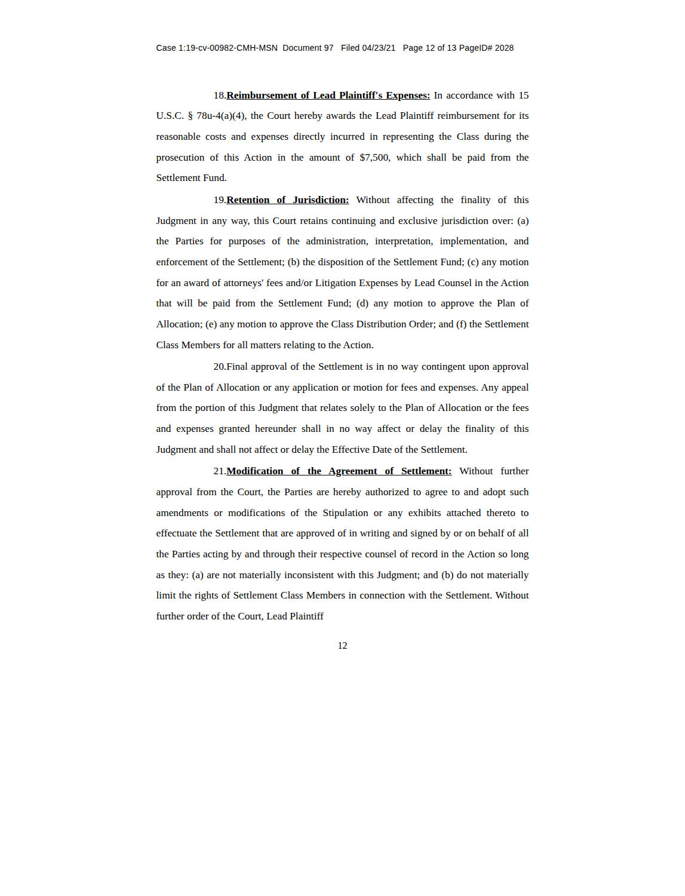Case 1:19-cv-00982-CMH-MSN Document 97 Filed 04/23/21 Page 12 of 13 PageID# 2028
18. Reimbursement of Lead Plaintiff's Expenses: In accordance with 15 U.S.C. § 78u-4(a)(4), the Court hereby awards the Lead Plaintiff reimbursement for its reasonable costs and expenses directly incurred in representing the Class during the prosecution of this Action in the amount of $7,500, which shall be paid from the Settlement Fund.
19. Retention of Jurisdiction: Without affecting the finality of this Judgment in any way, this Court retains continuing and exclusive jurisdiction over: (a) the Parties for purposes of the administration, interpretation, implementation, and enforcement of the Settlement; (b) the disposition of the Settlement Fund; (c) any motion for an award of attorneys' fees and/or Litigation Expenses by Lead Counsel in the Action that will be paid from the Settlement Fund; (d) any motion to approve the Plan of Allocation; (e) any motion to approve the Class Distribution Order; and (f) the Settlement Class Members for all matters relating to the Action.
20. Final approval of the Settlement is in no way contingent upon approval of the Plan of Allocation or any application or motion for fees and expenses. Any appeal from the portion of this Judgment that relates solely to the Plan of Allocation or the fees and expenses granted hereunder shall in no way affect or delay the finality of this Judgment and shall not affect or delay the Effective Date of the Settlement.
21. Modification of the Agreement of Settlement: Without further approval from the Court, the Parties are hereby authorized to agree to and adopt such amendments or modifications of the Stipulation or any exhibits attached thereto to effectuate the Settlement that are approved of in writing and signed by or on behalf of all the Parties acting by and through their respective counsel of record in the Action so long as they: (a) are not materially inconsistent with this Judgment; and (b) do not materially limit the rights of Settlement Class Members in connection with the Settlement. Without further order of the Court, Lead Plaintiff
12